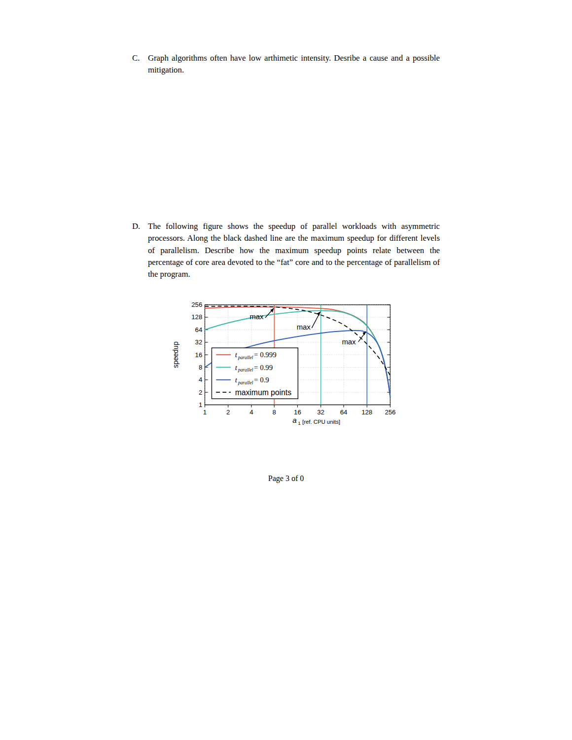C.
Graph algorithms often have low arthimetic intensity. Desribe a cause and a possible mitigation.
D.
The following figure shows the speedup of parallel workloads with asymmetric processors. Along the black dashed line are the maximum speedup for different levels of parallelism. Describe how the maximum speedup points relate between the percentage of core area devoted to the “fat” core and to the percentage of parallelism of the program.
256 128 64 32 16 8 4 2 1 1 2 4 8 16 32 64 128 256 speedup a 1 [ref. CPU units] max max max t parallel = 0.999 t parallel = 0.99 t parallel = 0.9 maximum points
Page 3 of 0